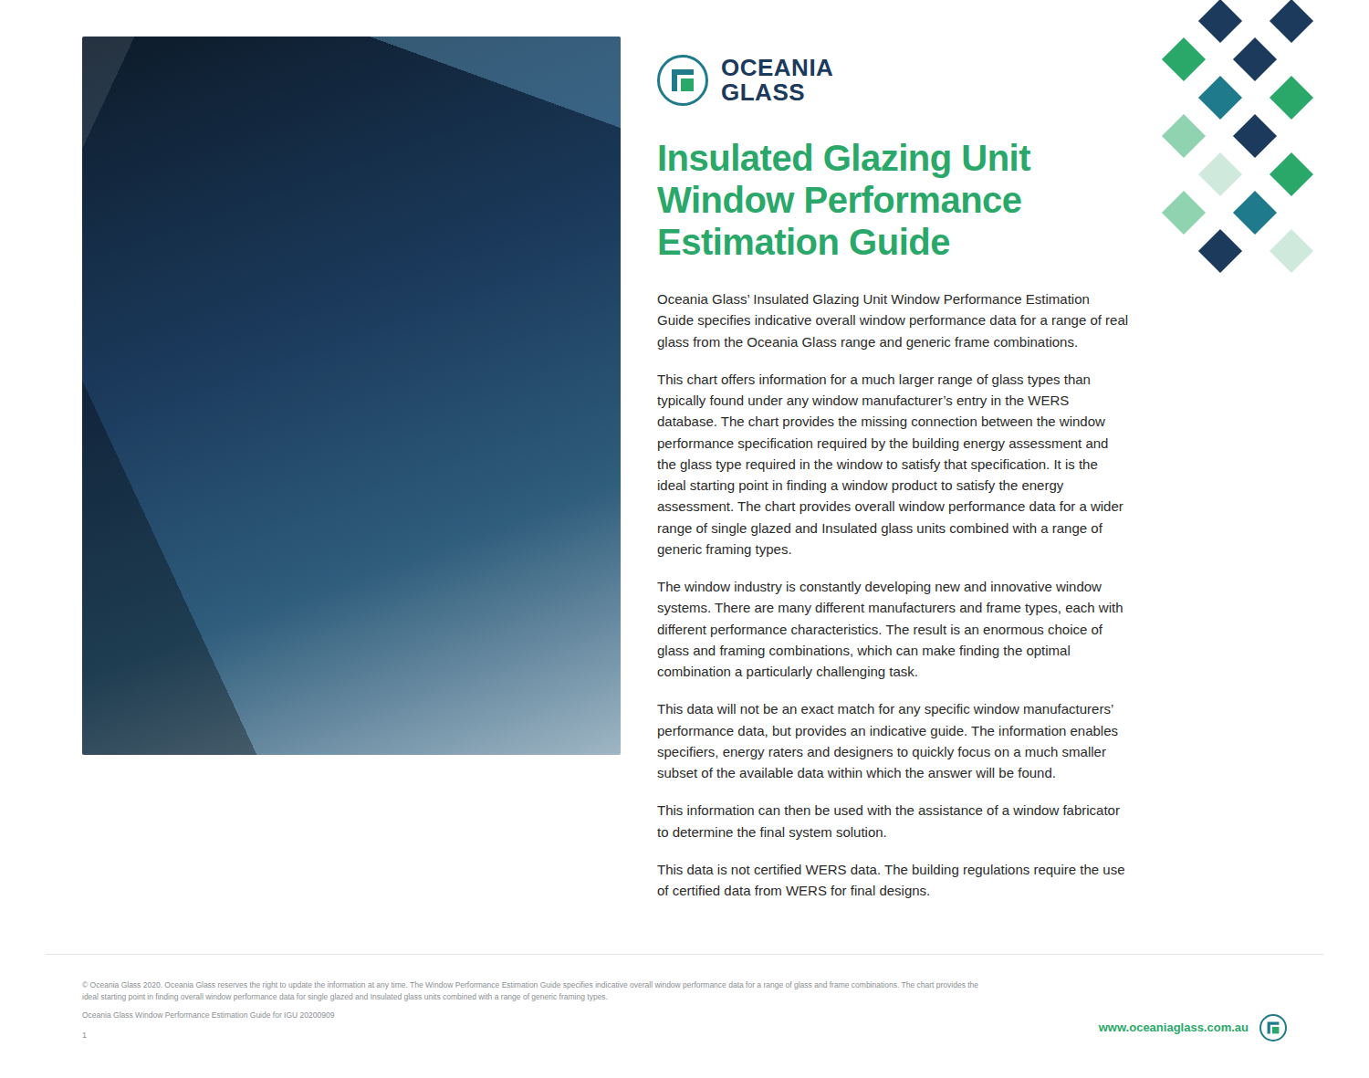Oceania Glass
Insulated Glazing Unit
Window Performance
Estimation Guide
Oceania Glass’ Insulated Glazing Unit Window Performance Estimation Guide specifies indicative overall window performance data for a range of real glass from the Oceania Glass range and generic frame combinations.
This chart offers information for a much larger range of glass types than typically found under any window manufacturer’s entry in the WERS database. The chart provides the missing connection between the window performance specification required by the building energy assessment and the glass type required in the window to satisfy that specification. It is the ideal starting point in finding a window product to satisfy the energy assessment. The chart provides overall window performance data for a wider range of single glazed and Insulated glass units combined with a range of generic framing types.
The window industry is constantly developing new and innovative window systems. There are many different manufacturers and frame types, each with different performance characteristics. The result is an enormous choice of glass and framing combinations, which can make finding the optimal combination a particularly challenging task.
This data will not be an exact match for any specific window manufacturers’ performance data, but provides an indicative guide. The information enables specifiers, energy raters and designers to quickly focus on a much smaller subset of the available data within which the answer will be found.
This information can then be used with the assistance of a window fabricator to determine the final system solution.
This data is not certified WERS data. The building regulations require the use of certified data from WERS for final designs.
© Oceania Glass 2020. Oceania Glass reserves the right to update the information at any time. The Window Performance Estimation Guide specifies indicative overall window performance data for a range of glass and frame combinations. The chart provides the ideal starting point in finding overall window performance data for single glazed and Insulated glass units combined with a range of generic framing types. Oceania Glass Window Performance Estimation Guide for IGU 20200909
1
www.oceaniaglass.com.au